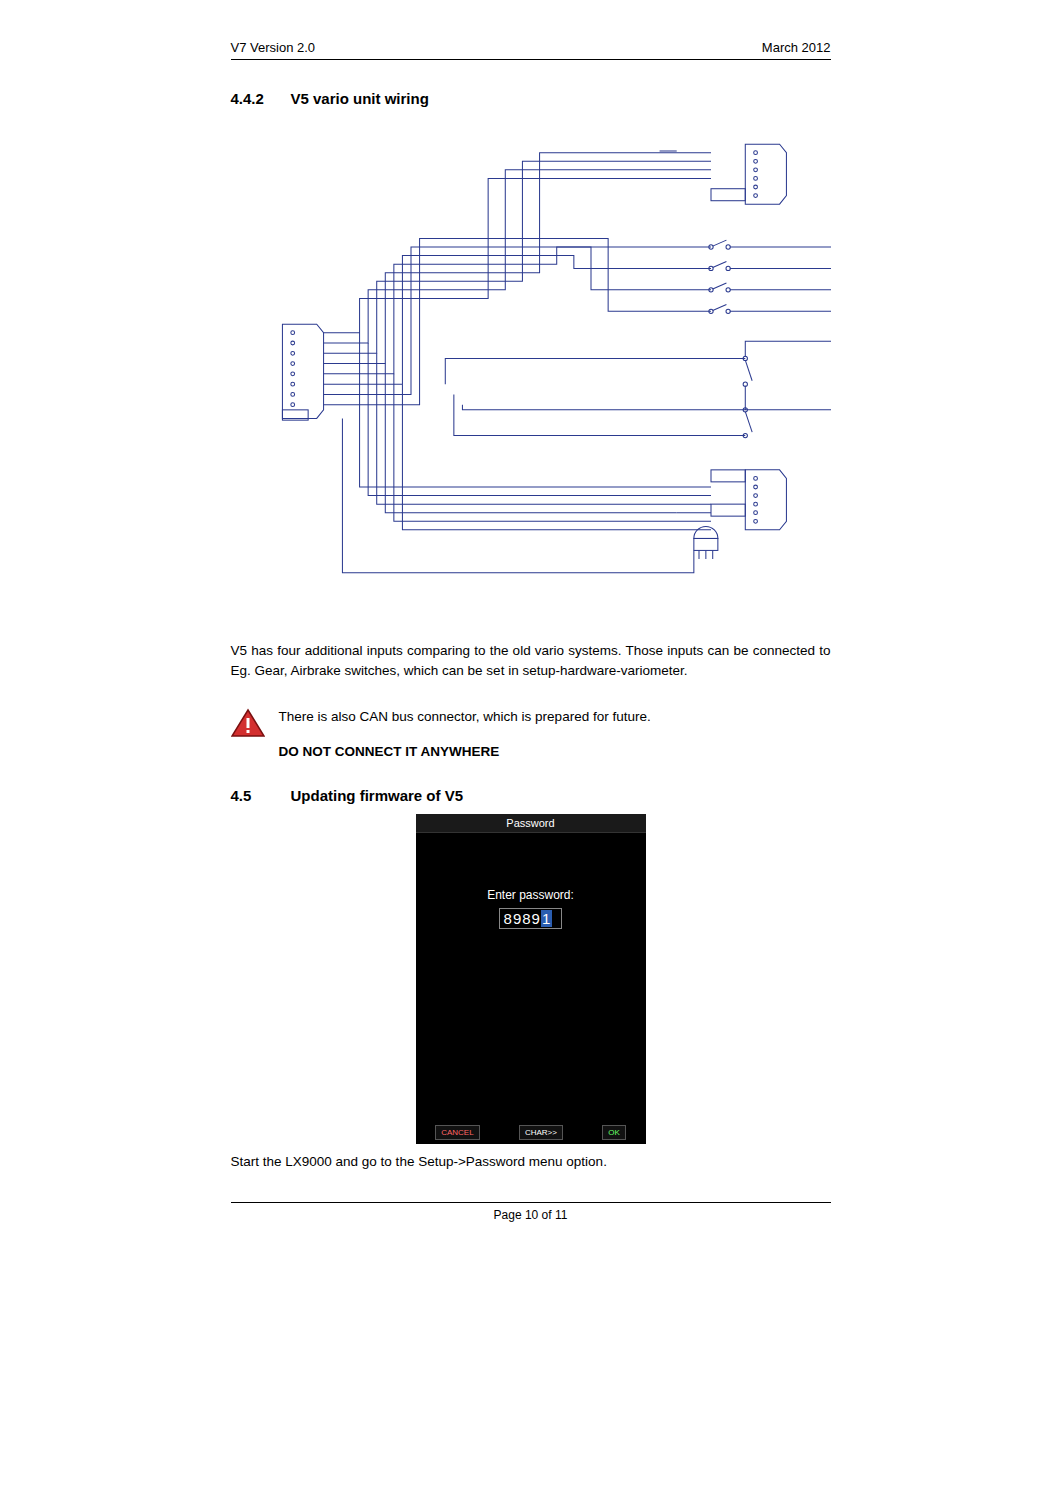V7 Version 2.0 March 2012
4.4.2 V5 vario unit wiring
V5 has four additional inputs comparing to the old vario systems. Those inputs can be connected to Eg. Gear, Airbrake switches, which can be set in setup-hardware-variometer.
There is also CAN bus connector, which is prepared for future. DO NOT CONNECT IT ANYWHERE
4.5 Updating firmware of V5
Password
Enter password:
89891
CANCEL CHAR>> OK
Start the LX9000 and go to the Setup->Password menu option.
Page 10 of 11